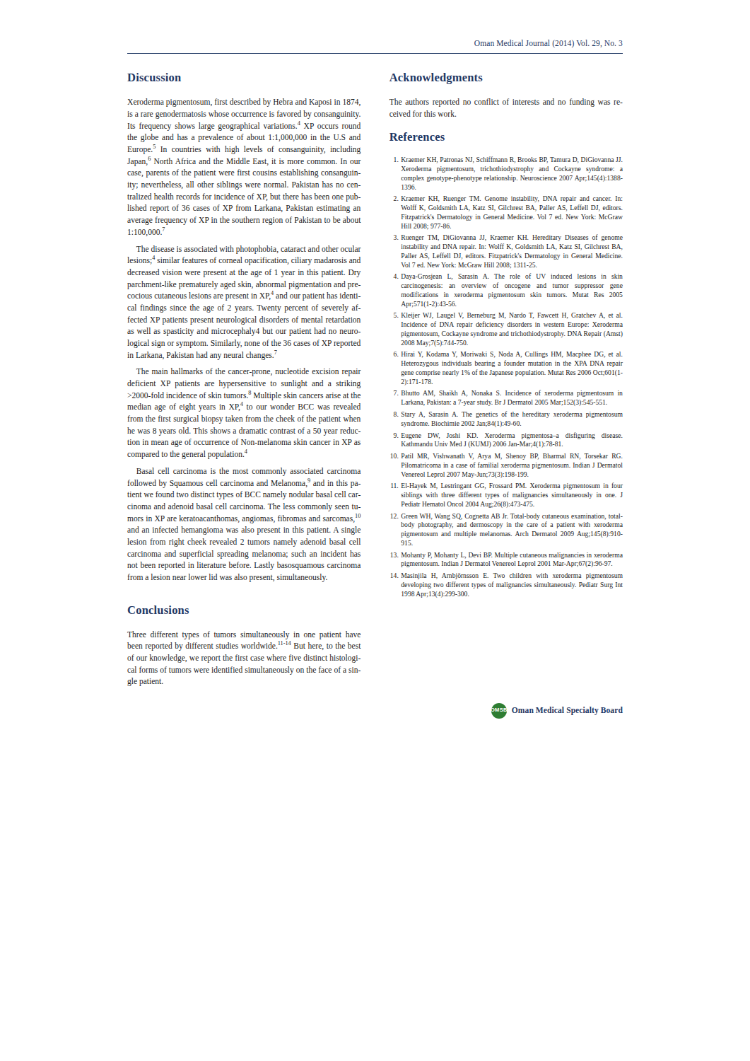Oman Medical Journal (2014) Vol. 29, No. 3
Discussion
Xeroderma pigmentosum, first described by Hebra and Kaposi in 1874, is a rare genodermatosis whose occurrence is favored by consanguinity. Its frequency shows large geographical variations.4 XP occurs round the globe and has a prevalence of about 1:1,000,000 in the U.S and Europe.5 In countries with high levels of consanguinity, including Japan,6 North Africa and the Middle East, it is more common. In our case, parents of the patient were first cousins establishing consanguinity; nevertheless, all other siblings were normal. Pakistan has no centralized health records for incidence of XP, but there has been one published report of 36 cases of XP from Larkana, Pakistan estimating an average frequency of XP in the southern region of Pakistan to be about 1:100,000.7
The disease is associated with photophobia, cataract and other ocular lesions;4 similar features of corneal opacification, ciliary madarosis and decreased vision were present at the age of 1 year in this patient. Dry parchment-like prematurely aged skin, abnormal pigmentation and precocious cutaneous lesions are present in XP,4 and our patient has identical findings since the age of 2 years. Twenty percent of severely affected XP patients present neurological disorders of mental retardation as well as spasticity and microcephaly4 but our patient had no neurological sign or symptom. Similarly, none of the 36 cases of XP reported in Larkana, Pakistan had any neural changes.7
The main hallmarks of the cancer-prone, nucleotide excision repair deficient XP patients are hypersensitive to sunlight and a striking >2000-fold incidence of skin tumors.8 Multiple skin cancers arise at the median age of eight years in XP,4 to our wonder BCC was revealed from the first surgical biopsy taken from the cheek of the patient when he was 8 years old. This shows a dramatic contrast of a 50 year reduction in mean age of occurrence of Non-melanoma skin cancer in XP as compared to the general population.4
Basal cell carcinoma is the most commonly associated carcinoma followed by Squamous cell carcinoma and Melanoma,9 and in this patient we found two distinct types of BCC namely nodular basal cell carcinoma and adenoid basal cell carcinoma. The less commonly seen tumors in XP are keratoacanthomas, angiomas, fibromas and sarcomas,10 and an infected hemangioma was also present in this patient. A single lesion from right cheek revealed 2 tumors namely adenoid basal cell carcinoma and superficial spreading melanoma; such an incident has not been reported in literature before. Lastly basosquamous carcinoma from a lesion near lower lid was also present, simultaneously.
Conclusions
Three different types of tumors simultaneously in one patient have been reported by different studies worldwide.11-14 But here, to the best of our knowledge, we report the first case where five distinct histological forms of tumors were identified simultaneously on the face of a single patient.
Acknowledgments
The authors reported no conflict of interests and no funding was received for this work.
References
Kraemer KH, Patronas NJ, Schiffmann R, Brooks BP, Tamura D, DiGiovanna JJ. Xeroderma pigmentosum, trichothiodystrophy and Cockayne syndrome: a complex genotype-phenotype relationship. Neuroscience 2007 Apr;145(4):1388-1396.
Kraemer KH, Ruenger TM. Genome instability, DNA repair and cancer. In: Wolff K, Goldsmith LA, Katz SI, Gilchrest BA, Paller AS, Leffell DJ, editors. Fitzpatrick's Dermatology in General Medicine. Vol 7 ed. New York: McGraw Hill 2008; 977-86.
Ruenger TM, DiGiovanna JJ, Kraemer KH. Hereditary Diseases of genome instability and DNA repair. In: Wolff K, Goldsmith LA, Katz SI, Gilchrest BA, Paller AS, Leffell DJ, editors. Fitzpatrick's Dermatology in General Medicine. Vol 7 ed. New York: McGraw Hill 2008; 1311-25.
Daya-Grosjean L, Sarasin A. The role of UV induced lesions in skin carcinogenesis: an overview of oncogene and tumor suppressor gene modifications in xeroderma pigmentosum skin tumors. Mutat Res 2005 Apr;571(1-2):43-56.
Kleijer WJ, Laugel V, Berneburg M, Nardo T, Fawcett H, Gratchev A, et al. Incidence of DNA repair deficiency disorders in western Europe: Xeroderma pigmentosum, Cockayne syndrome and trichothiodystrophy. DNA Repair (Amst) 2008 May;7(5):744-750.
Hirai Y, Kodama Y, Moriwaki S, Noda A, Cullings HM, Macphee DG, et al. Heterozygous individuals bearing a founder mutation in the XPA DNA repair gene comprise nearly 1% of the Japanese population. Mutat Res 2006 Oct;601(1-2):171-178.
Bhutto AM, Shaikh A, Nonaka S. Incidence of xeroderma pigmentosum in Larkana, Pakistan: a 7-year study. Br J Dermatol 2005 Mar;152(3):545-551.
Stary A, Sarasin A. The genetics of the hereditary xeroderma pigmentosum syndrome. Biochimie 2002 Jan;84(1):49-60.
Eugene DW, Joshi KD. Xeroderma pigmentosa–a disfiguring disease. Kathmandu Univ Med J (KUMJ) 2006 Jan-Mar;4(1):78-81.
Patil MR, Vishwanath V, Arya M, Shenoy BP, Bharmal RN, Torsekar RG. Pilomatricoma in a case of familial xeroderma pigmentosum. Indian J Dermatol Venereol Leprol 2007 May-Jun;73(3):198-199.
El-Hayek M, Lestringant GG, Frossard PM. Xeroderma pigmentosum in four siblings with three different types of malignancies simultaneously in one. J Pediatr Hematol Oncol 2004 Aug;26(8):473-475.
Green WH, Wang SQ, Cognetta AB Jr. Total-body cutaneous examination, total-body photography, and dermoscopy in the care of a patient with xeroderma pigmentosum and multiple melanomas. Arch Dermatol 2009 Aug;145(8):910-915.
Mohanty P, Mohanty L, Devi BP. Multiple cutaneous malignancies in xeroderma pigmentosum. Indian J Dermatol Venereol Leprol 2001 Mar-Apr;67(2):96-97.
Masinjila H, Arnbjörnsson E. Two children with xeroderma pigmentosum developing two different types of malignancies simultaneously. Pediatr Surg Int 1998 Apr;13(4):299-300.
OMSB
Oman Medical Specialty Board